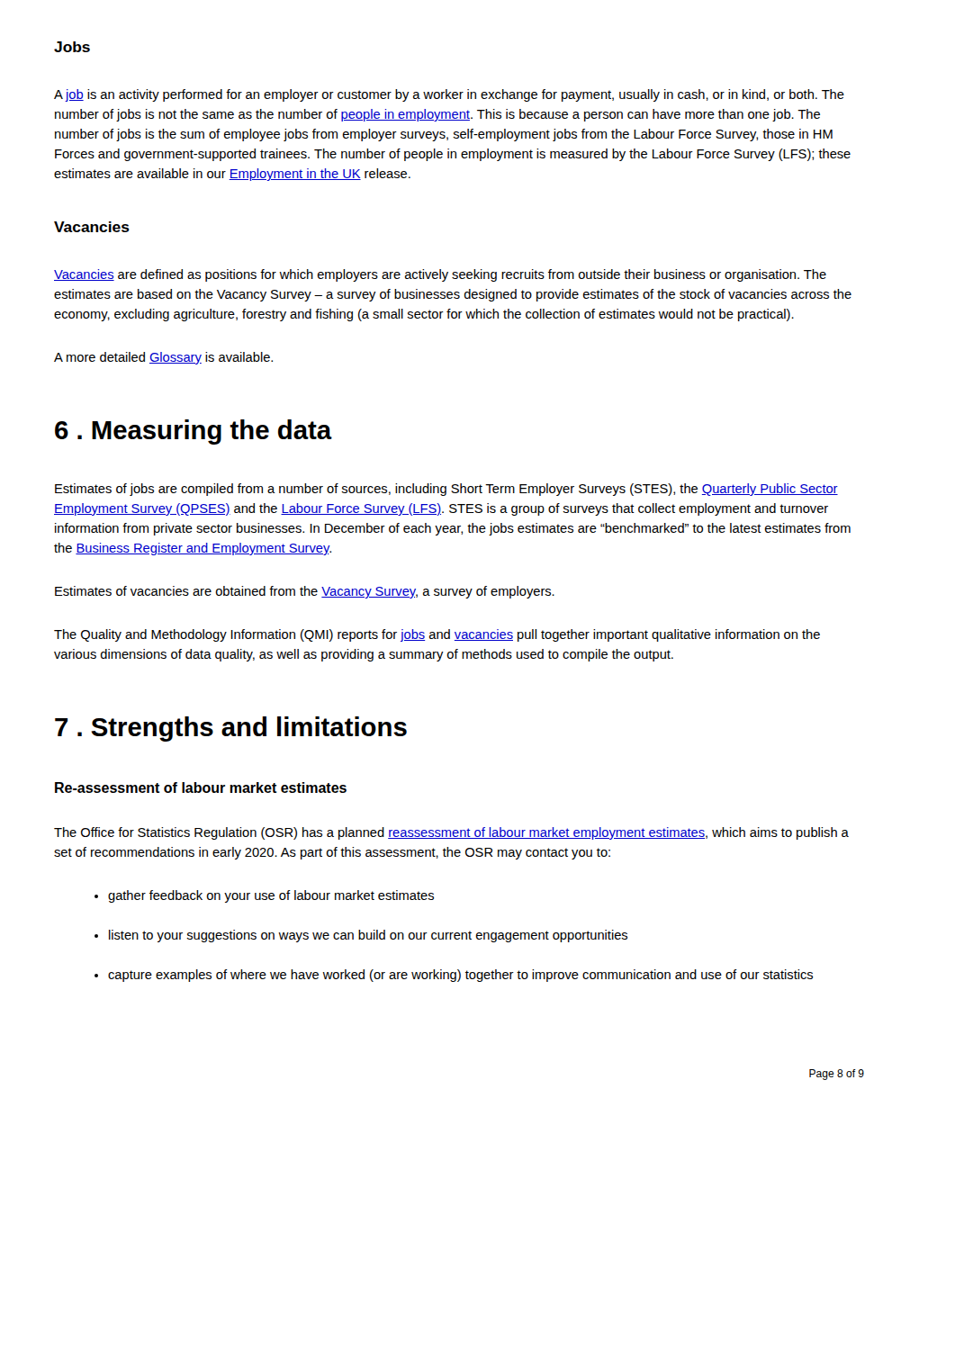Jobs
A job is an activity performed for an employer or customer by a worker in exchange for payment, usually in cash, or in kind, or both. The number of jobs is not the same as the number of people in employment. This is because a person can have more than one job. The number of jobs is the sum of employee jobs from employer surveys, self-employment jobs from the Labour Force Survey, those in HM Forces and government-supported trainees. The number of people in employment is measured by the Labour Force Survey (LFS); these estimates are available in our Employment in the UK release.
Vacancies
Vacancies are defined as positions for which employers are actively seeking recruits from outside their business or organisation. The estimates are based on the Vacancy Survey – a survey of businesses designed to provide estimates of the stock of vacancies across the economy, excluding agriculture, forestry and fishing (a small sector for which the collection of estimates would not be practical).
A more detailed Glossary is available.
6 . Measuring the data
Estimates of jobs are compiled from a number of sources, including Short Term Employer Surveys (STES), the Quarterly Public Sector Employment Survey (QPSES) and the Labour Force Survey (LFS). STES is a group of surveys that collect employment and turnover information from private sector businesses. In December of each year, the jobs estimates are “benchmarked” to the latest estimates from the Business Register and Employment Survey.
Estimates of vacancies are obtained from the Vacancy Survey, a survey of employers.
The Quality and Methodology Information (QMI) reports for jobs and vacancies pull together important qualitative information on the various dimensions of data quality, as well as providing a summary of methods used to compile the output.
7 . Strengths and limitations
Re-assessment of labour market estimates
The Office for Statistics Regulation (OSR) has a planned reassessment of labour market employment estimates, which aims to publish a set of recommendations in early 2020. As part of this assessment, the OSR may contact you to:
gather feedback on your use of labour market estimates
listen to your suggestions on ways we can build on our current engagement opportunities
capture examples of where we have worked (or are working) together to improve communication and use of our statistics
Page 8 of 9